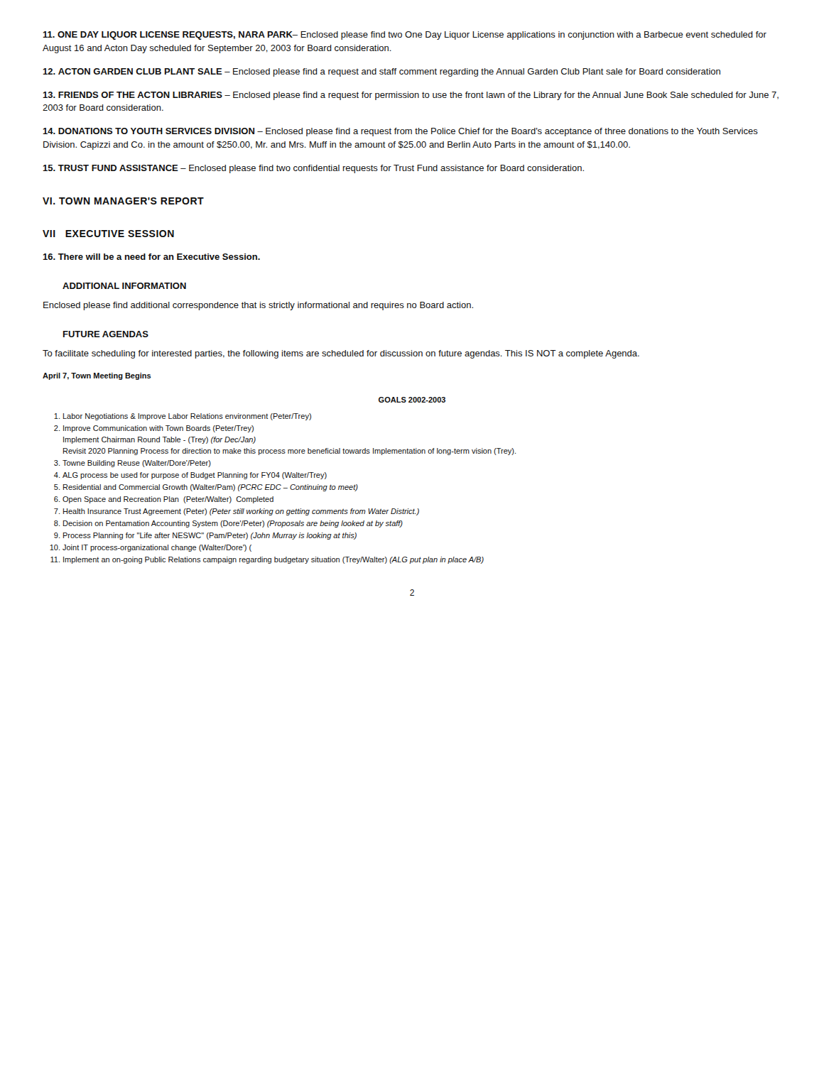11. ONE DAY LIQUOR LICENSE REQUESTS, NARA PARK– Enclosed please find two One Day Liquor License applications in conjunction with a Barbecue event scheduled for August 16 and Acton Day scheduled for September 20, 2003 for Board consideration.
12. ACTON GARDEN CLUB PLANT SALE – Enclosed please find a request and staff comment regarding the Annual Garden Club Plant sale for Board consideration
13. FRIENDS OF THE ACTON LIBRARIES – Enclosed please find a request for permission to use the front lawn of the Library for the Annual June Book Sale scheduled for June 7, 2003 for Board consideration.
14. DONATIONS TO YOUTH SERVICES DIVISION – Enclosed please find a request from the Police Chief for the Board's acceptance of three donations to the Youth Services Division. Capizzi and Co. in the amount of $250.00, Mr. and Mrs. Muff in the amount of $25.00 and Berlin Auto Parts in the amount of $1,140.00.
15. TRUST FUND ASSISTANCE – Enclosed please find two confidential requests for Trust Fund assistance for Board consideration.
VI. TOWN MANAGER'S REPORT
VII EXECUTIVE SESSION
16. There will be a need for an Executive Session.
ADDITIONAL INFORMATION
Enclosed please find additional correspondence that is strictly informational and requires no Board action.
FUTURE AGENDAS
To facilitate scheduling for interested parties, the following items are scheduled for discussion on future agendas. This IS NOT a complete Agenda.
April 7, Town Meeting Begins
GOALS 2002-2003
Labor Negotiations & Improve Labor Relations environment (Peter/Trey)
Improve Communication with Town Boards (Peter/Trey)
Implement Chairman Round Table - (Trey) (for Dec/Jan)
Revisit 2020 Planning Process for direction to make this process more beneficial towards Implementation of long-term vision (Trey).
Towne Building Reuse (Walter/Dore'/Peter)
ALG process be used for purpose of Budget Planning for FY04 (Walter/Trey)
Residential and Commercial Growth (Walter/Pam) (PCRC EDC – Continuing to meet)
Open Space and Recreation Plan (Peter/Walter) Completed
Health Insurance Trust Agreement (Peter) (Peter still working on getting comments from Water District.)
Decision on Pentamation Accounting System (Dore'/Peter) (Proposals are being looked at by staff)
Process Planning for "Life after NESWC" (Pam/Peter) (John Murray is looking at this)
Joint IT process-organizational change (Walter/Dore') (
Implement an on-going Public Relations campaign regarding budgetary situation (Trey/Walter) (ALG put plan in place A/B)
2